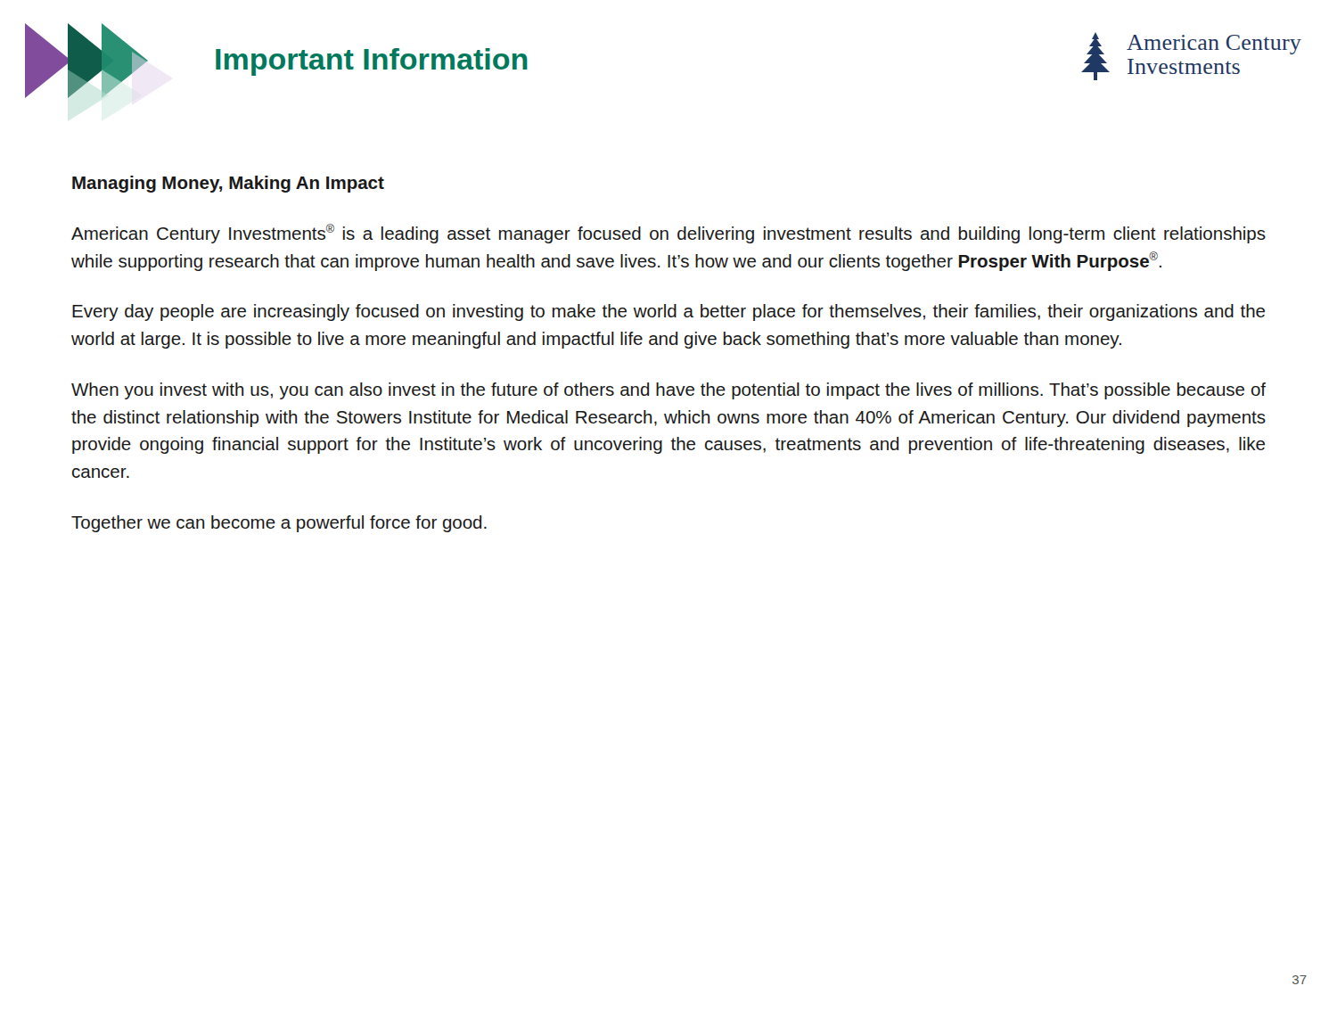Important Information
American Century Investments
Managing Money, Making An Impact
American Century Investments® is a leading asset manager focused on delivering investment results and building long-term client relationships while supporting research that can improve human health and save lives. It’s how we and our clients together Prosper With Purpose®.
Every day people are increasingly focused on investing to make the world a better place for themselves, their families, their organizations and the world at large. It is possible to live a more meaningful and impactful life and give back something that’s more valuable than money.
When you invest with us, you can also invest in the future of others and have the potential to impact the lives of millions. That’s possible because of the distinct relationship with the Stowers Institute for Medical Research, which owns more than 40% of American Century. Our dividend payments provide ongoing financial support for the Institute’s work of uncovering the causes, treatments and prevention of life-threatening diseases, like cancer.
Together we can become a powerful force for good.
37